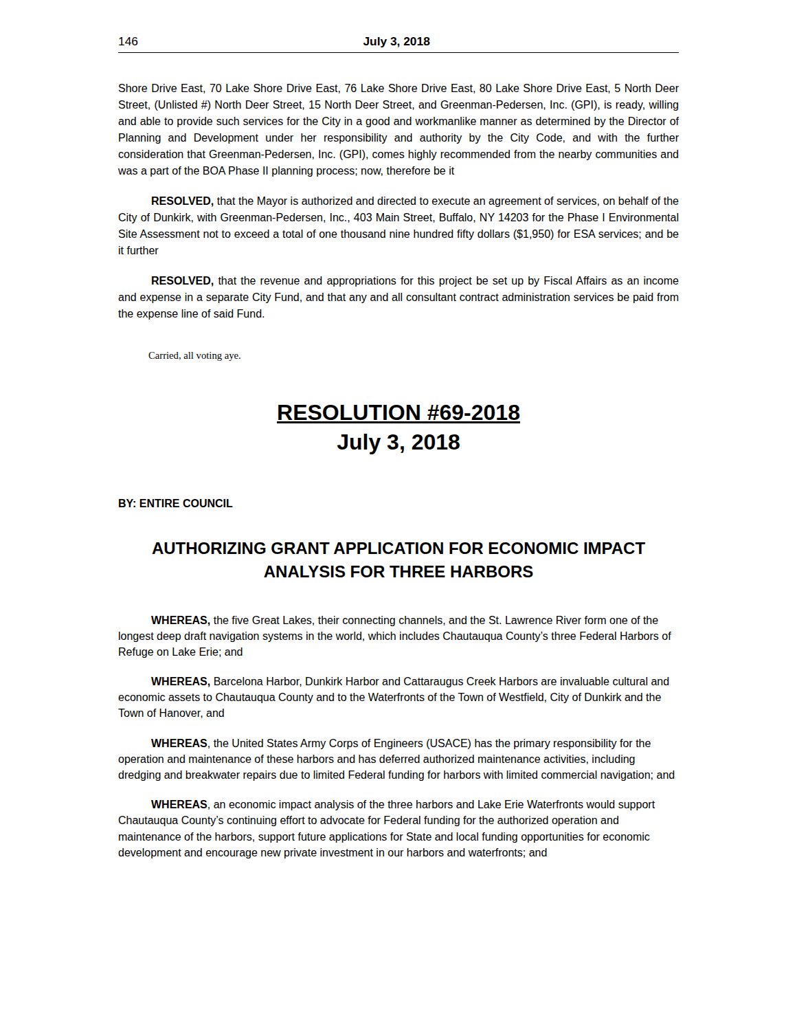146 July 3, 2018
Shore Drive East, 70 Lake Shore Drive East, 76 Lake Shore Drive East, 80 Lake Shore Drive East, 5 North Deer Street, (Unlisted #) North Deer Street, 15 North Deer Street, and Greenman-Pedersen, Inc. (GPI), is ready, willing and able to provide such services for the City in a good and workmanlike manner as determined by the Director of Planning and Development under her responsibility and authority by the City Code, and with the further consideration that Greenman-Pedersen, Inc. (GPI), comes highly recommended from the nearby communities and was a part of the BOA Phase II planning process; now, therefore be it
RESOLVED, that the Mayor is authorized and directed to execute an agreement of services, on behalf of the City of Dunkirk, with Greenman-Pedersen, Inc., 403 Main Street, Buffalo, NY 14203 for the Phase I Environmental Site Assessment not to exceed a total of one thousand nine hundred fifty dollars ($1,950) for ESA services; and be it further
RESOLVED, that the revenue and appropriations for this project be set up by Fiscal Affairs as an income and expense in a separate City Fund, and that any and all consultant contract administration services be paid from the expense line of said Fund.
Carried, all voting aye.
RESOLUTION #69-2018 July 3, 2018
BY: ENTIRE COUNCIL
AUTHORIZING GRANT APPLICATION FOR ECONOMIC IMPACT
ANALYSIS FOR THREE HARBORS
WHEREAS, the five Great Lakes, their connecting channels, and the St. Lawrence River form one of the longest deep draft navigation systems in the world, which includes Chautauqua County’s three Federal Harbors of Refuge on Lake Erie; and
WHEREAS, Barcelona Harbor, Dunkirk Harbor and Cattaraugus Creek Harbors are invaluable cultural and economic assets to Chautauqua County and to the Waterfronts of the Town of Westfield, City of Dunkirk and the Town of Hanover, and
WHEREAS, the United States Army Corps of Engineers (USACE) has the primary responsibility for the operation and maintenance of these harbors and has deferred authorized maintenance activities, including dredging and breakwater repairs due to limited Federal funding for harbors with limited commercial navigation; and
WHEREAS, an economic impact analysis of the three harbors and Lake Erie Waterfronts would support Chautauqua County’s continuing effort to advocate for Federal funding for the authorized operation and maintenance of the harbors, support future applications for State and local funding opportunities for economic development and encourage new private investment in our harbors and waterfronts; and